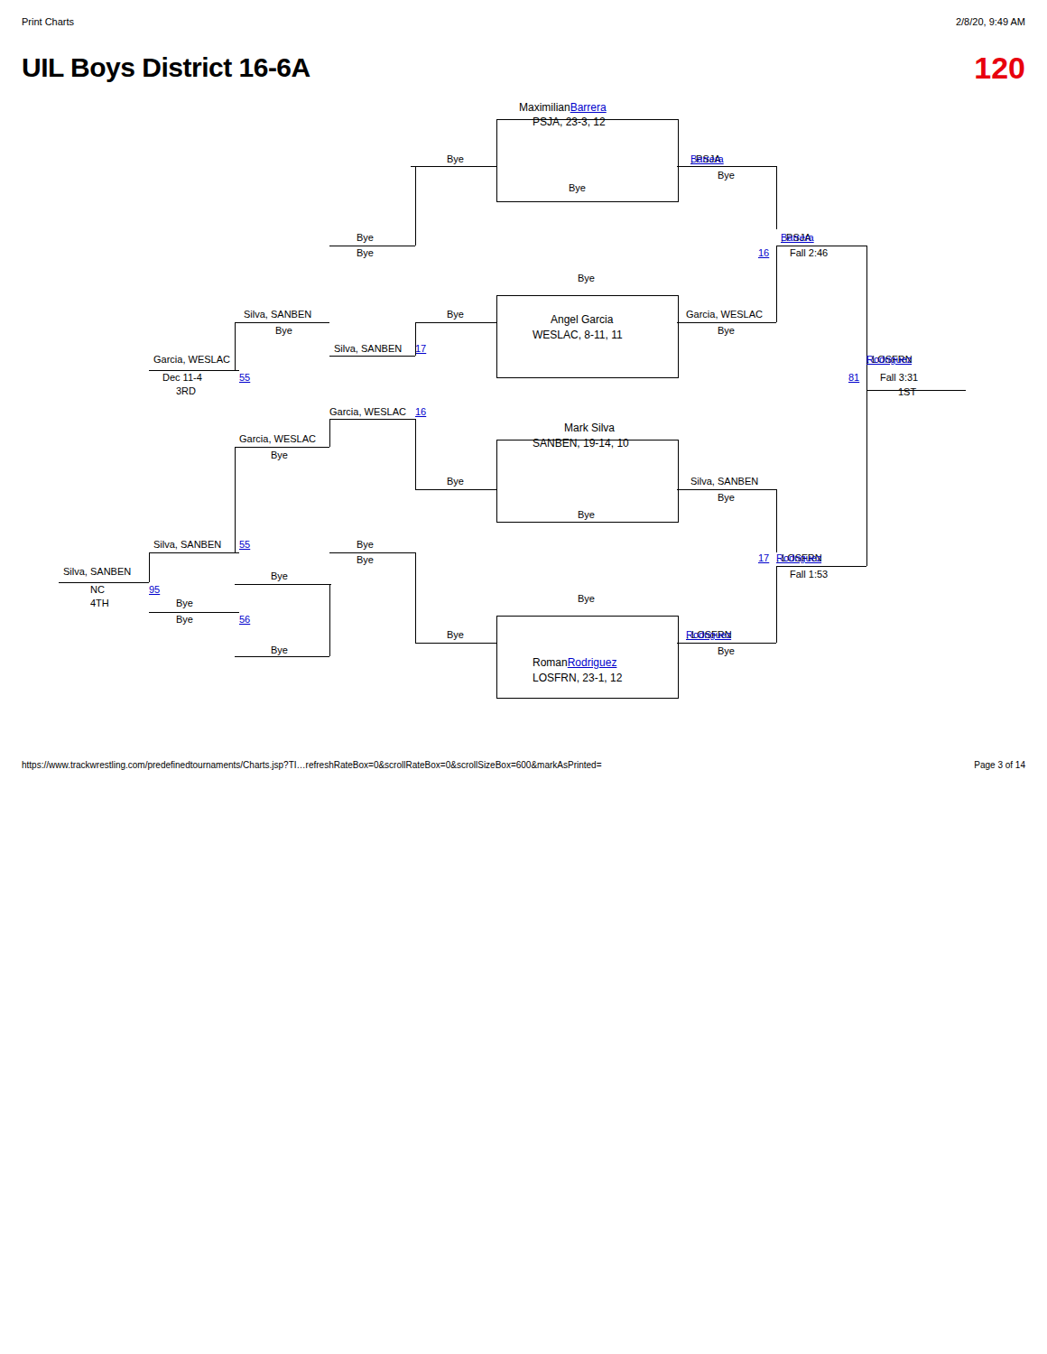Print Charts
2/8/20, 9:49 AM
UIL Boys District 16-6A
120
Maximilian Barrera PSJA, 23-3, 12 Bye Bye
Barrera, PSJA Bye
Barrera, PSJA 16 Fall 2:46
Bye Bye
Bye
Angel Garcia WESLAC, 8-11, 11 Bye
Garcia, WESLAC Bye
Silva, SANBEN Bye
Silva, SANBEN 17
Garcia, WESLAC Dec 11-4 55 3RD
Garcia, WESLAC 16
Garcia, WESLAC Bye
Mark Silva SANBEN, 19-14, 10 Bye Bye
Silva, SANBEN Bye
Rodriguez, LOSFRN 17 Fall 1:53
Rodriguez, LOSFRN 81 Fall 3:31 1ST
Bye Bye
Bye
Roman Rodriguez LOSFRN, 23-1, 12 Bye
Rodriguez, LOSFRN Bye
Silva, SANBEN 55
Silva, SANBEN NC 95 4TH
Bye Bye
Bye
56 Bye
https://www.trackwrestling.com/predefinedtournaments/Charts.jsp?TI…refreshRateBox=0&scrollRateBox=0&scrollSizeBox=600&markAsPrinted=
Page 3 of 14